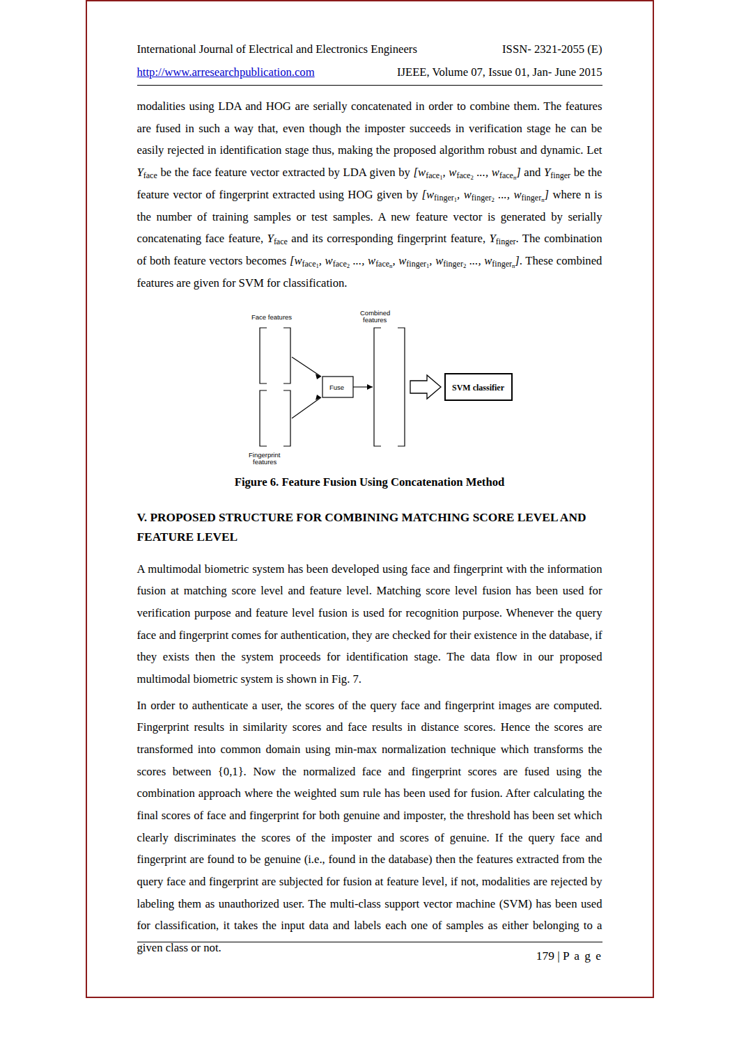International Journal of Electrical and Electronics Engineers ISSN- 2321-2055 (E)
http://www.arresearchpublication.com IJEEE, Volume 07, Issue 01, Jan- June 2015
modalities using LDA and HOG are serially concatenated in order to combine them. The features are fused in such a way that, even though the imposter succeeds in verification stage he can be easily rejected in identification stage thus, making the proposed algorithm robust and dynamic. Let Yface be the face feature vector extracted by LDA given by [wface1, wface2 ..., wfacen] and Yfinger be the feature vector of fingerprint extracted using HOG given by [wfinger1, wfinger2 ..., wfingern] where n is the number of training samples or test samples. A new feature vector is generated by serially concatenating face feature, Yface and its corresponding fingerprint feature, Yfinger. The combination of both feature vectors becomes [wface1, wface2 ..., wfacen, wfinger1, wfinger2 ..., wfingern]. These combined features are given for SVM for classification.
Face features Combined features Fingerprint features Fuse SVM classifier
Figure 6. Feature Fusion Using Concatenation Method
V. PROPOSED STRUCTURE FOR COMBINING MATCHING SCORE LEVEL AND FEATURE LEVEL
A multimodal biometric system has been developed using face and fingerprint with the information fusion at matching score level and feature level. Matching score level fusion has been used for verification purpose and feature level fusion is used for recognition purpose. Whenever the query face and fingerprint comes for authentication, they are checked for their existence in the database, if they exists then the system proceeds for identification stage. The data flow in our proposed multimodal biometric system is shown in Fig. 7.
In order to authenticate a user, the scores of the query face and fingerprint images are computed. Fingerprint results in similarity scores and face results in distance scores. Hence the scores are transformed into common domain using min-max normalization technique which transforms the scores between {0,1}. Now the normalized face and fingerprint scores are fused using the combination approach where the weighted sum rule has been used for fusion. After calculating the final scores of face and fingerprint for both genuine and imposter, the threshold has been set which clearly discriminates the scores of the imposter and scores of genuine. If the query face and fingerprint are found to be genuine (i.e., found in the database) then the features extracted from the query face and fingerprint are subjected for fusion at feature level, if not, modalities are rejected by labeling them as unauthorized user. The multi-class support vector machine (SVM) has been used for classification, it takes the input data and labels each one of samples as either belonging to a given class or not.
179 | P a g e